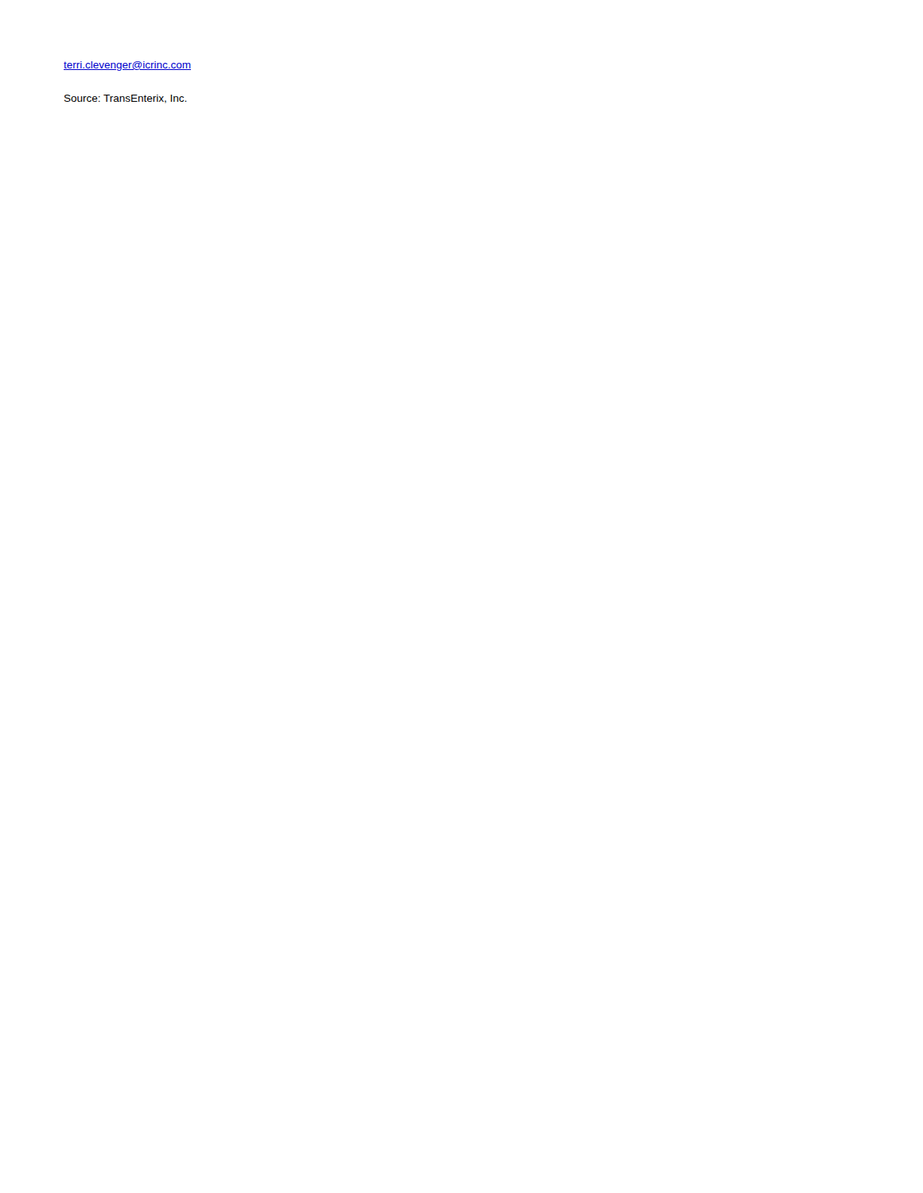terri.clevenger@icrinc.com
Source: TransEnterix, Inc.